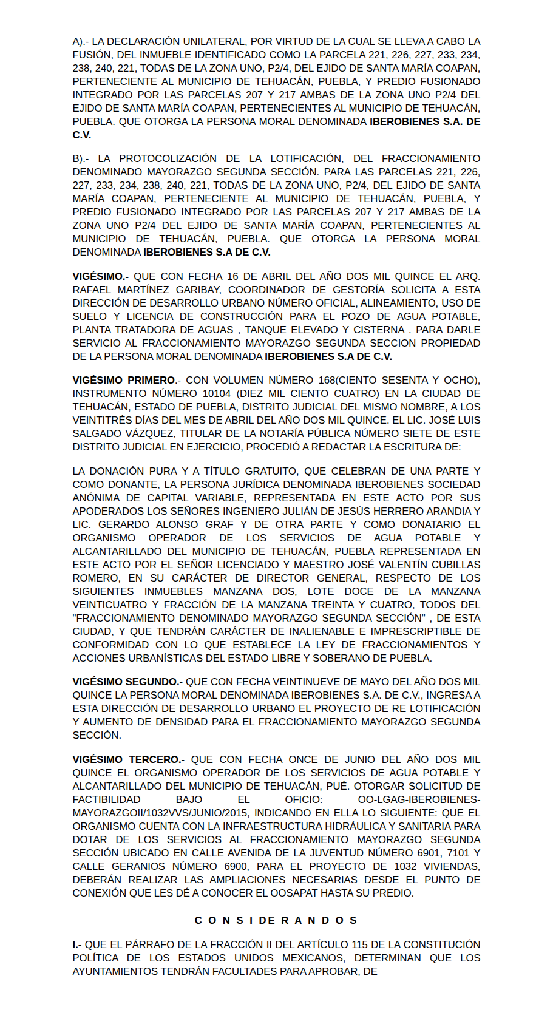A).- LA DECLARACIÓN UNILATERAL, POR VIRTUD DE LA CUAL SE LLEVA A CABO LA FUSIÓN, DEL INMUEBLE IDENTIFICADO COMO LA PARCELA 221, 226, 227, 233, 234, 238, 240, 221, TODAS DE LA ZONA UNO, P2/4, DEL EJIDO DE SANTA MARÍA COAPAN, PERTENECIENTE AL MUNICIPIO DE TEHUACÁN, PUEBLA, Y PREDIO FUSIONADO INTEGRADO POR LAS PARCELAS 207 Y 217 AMBAS DE LA ZONA UNO P2/4 DEL EJIDO DE SANTA MARÍA COAPAN, PERTENECIENTES AL MUNICIPIO DE TEHUACÁN, PUEBLA. QUE OTORGA LA PERSONA MORAL DENOMINADA IBEROBIENES S.A. DE C.V.
B).- LA PROTOCOLIZACIÓN DE LA LOTIFICACIÓN, DEL FRACCIONAMIENTO DENOMINADO MAYORAZGO SEGUNDA SECCIÓN. PARA LAS PARCELAS 221, 226, 227, 233, 234, 238, 240, 221, TODAS DE LA ZONA UNO, P2/4, DEL EJIDO DE SANTA MARÍA COAPAN, PERTENECIENTE AL MUNICIPIO DE TEHUACÁN, PUEBLA, Y PREDIO FUSIONADO INTEGRADO POR LAS PARCELAS 207 Y 217 AMBAS DE LA ZONA UNO P2/4 DEL EJIDO DE SANTA MARÍA COAPAN, PERTENECIENTES AL MUNICIPIO DE TEHUACÁN, PUEBLA. QUE OTORGA LA PERSONA MORAL DENOMINADA IBEROBIENES S.A DE C.V.
VIGÉSIMO.- QUE CON FECHA 16 DE ABRIL DEL AÑO DOS MIL QUINCE EL ARQ. RAFAEL MARTÍNEZ GARIBAY, COORDINADOR DE GESTORÍA SOLICITA A ESTA DIRECCIÓN DE DESARROLLO URBANO NÚMERO OFICIAL, ALINEAMIENTO, USO DE SUELO Y LICENCIA DE CONSTRUCCIÓN PARA EL POZO DE AGUA POTABLE, PLANTA TRATADORA DE AGUAS , TANQUE ELEVADO Y CISTERNA . PARA DARLE SERVICIO AL FRACCIONAMIENTO MAYORAZGO SEGUNDA SECCION PROPIEDAD DE LA PERSONA MORAL DENOMINADA IBEROBIENES S.A DE C.V.
VIGÉSIMO PRIMERO.- CON VOLUMEN NÚMERO 168(CIENTO SESENTA Y OCHO), INSTRUMENTO NÚMERO 10104 (DIEZ MIL CIENTO CUATRO) EN LA CIUDAD DE TEHUACÁN, ESTADO DE PUEBLA, DISTRITO JUDICIAL DEL MISMO NOMBRE, A LOS VEINTITRÉS DÍAS DEL MES DE ABRIL DEL AÑO DOS MIL QUINCE. EL LIC. JOSÉ LUIS SALGADO VÁZQUEZ, TITULAR DE LA NOTARÍA PÚBLICA NÚMERO SIETE DE ESTE DISTRITO JUDICIAL EN EJERCICIO, PROCEDIÓ A REDACTAR LA ESCRITURA DE:
LA DONACIÓN PURA Y A TÍTULO GRATUITO, QUE CELEBRAN DE UNA PARTE Y COMO DONANTE, LA PERSONA JURÍDICA DENOMINADA IBEROBIENES SOCIEDAD ANÓNIMA DE CAPITAL VARIABLE, REPRESENTADA EN ESTE ACTO POR SUS APODERADOS LOS SEÑORES INGENIERO JULIÁN DE JESÚS HERRERO ARANDIA Y LIC. GERARDO ALONSO GRAF Y DE OTRA PARTE Y COMO DONATARIO EL ORGANISMO OPERADOR DE LOS SERVICIOS DE AGUA POTABLE Y ALCANTARILLADO DEL MUNICIPIO DE TEHUACÁN, PUEBLA REPRESENTADA EN ESTE ACTO POR EL SEÑOR LICENCIADO Y MAESTRO JOSÉ VALENTÍN CUBILLAS ROMERO, EN SU CARÁCTER DE DIRECTOR GENERAL, RESPECTO DE LOS SIGUIENTES INMUEBLES MANZANA DOS, LOTE DOCE DE LA MANZANA VEINTICUATRO Y FRACCIÓN DE LA MANZANA TREINTA Y CUATRO, TODOS DEL "FRACCIONAMIENTO DENOMINADO MAYORAZGO SEGUNDA SECCIÓN" , DE ESTA CIUDAD, Y QUE TENDRÁN CARÁCTER DE INALIENABLE E IMPRESCRIPTIBLE DE CONFORMIDAD CON LO QUE ESTABLECE LA LEY DE FRACCIONAMIENTOS Y ACCIONES URBANÍSTICAS DEL ESTADO LIBRE Y SOBERANO DE PUEBLA.
VIGÉSIMO SEGUNDO.- QUE CON FECHA VEINTINUEVE DE MAYO DEL AÑO DOS MIL QUINCE LA PERSONA MORAL DENOMINADA IBEROBIENES S.A. DE C.V., INGRESA A ESTA DIRECCIÓN DE DESARROLLO URBANO EL PROYECTO DE RE LOTIFICACIÓN Y AUMENTO DE DENSIDAD PARA EL FRACCIONAMIENTO MAYORAZGO SEGUNDA SECCIÓN.
VIGÉSIMO TERCERO.- QUE CON FECHA ONCE DE JUNIO DEL AÑO DOS MIL QUINCE EL ORGANISMO OPERADOR DE LOS SERVICIOS DE AGUA POTABLE Y ALCANTARILLADO DEL MUNICIPIO DE TEHUACÁN, PUÉ. OTORGAR SOLICITUD DE FACTIBILIDAD BAJO EL OFICIO: OO-LGAG-IBEROBIENES-MAYORAZGOII/1032VVS/JUNIO/2015, INDICANDO EN ELLA LO SIGUIENTE: QUE EL ORGANISMO CUENTA CON LA INFRAESTRUCTURA HIDRÁULICA Y SANITARIA PARA DOTAR DE LOS SERVICIOS AL FRACCIONAMIENTO MAYORAZGO SEGUNDA SECCIÓN UBICADO EN CALLE AVENIDA DE LA JUVENTUD NÚMERO 6901, 7101 Y CALLE GERANIOS NÚMERO 6900, PARA EL PROYECTO DE 1032 VIVIENDAS, DEBERÁN REALIZAR LAS AMPLIACIONES NECESARIAS DESDE EL PUNTO DE CONEXIÓN QUE LES DÉ A CONOCER EL OOSAPAT HASTA SU PREDIO.
C O N S I DE R A N D O S
I.- QUE EL PÁRRAFO DE LA FRACCIÓN II DEL ARTÍCULO 115 DE LA CONSTITUCIÓN POLÍTICA DE LOS ESTADOS UNIDOS MEXICANOS, DETERMINAN QUE LOS AYUNTAMIENTOS TENDRÁN FACULTADES PARA APROBAR, DE